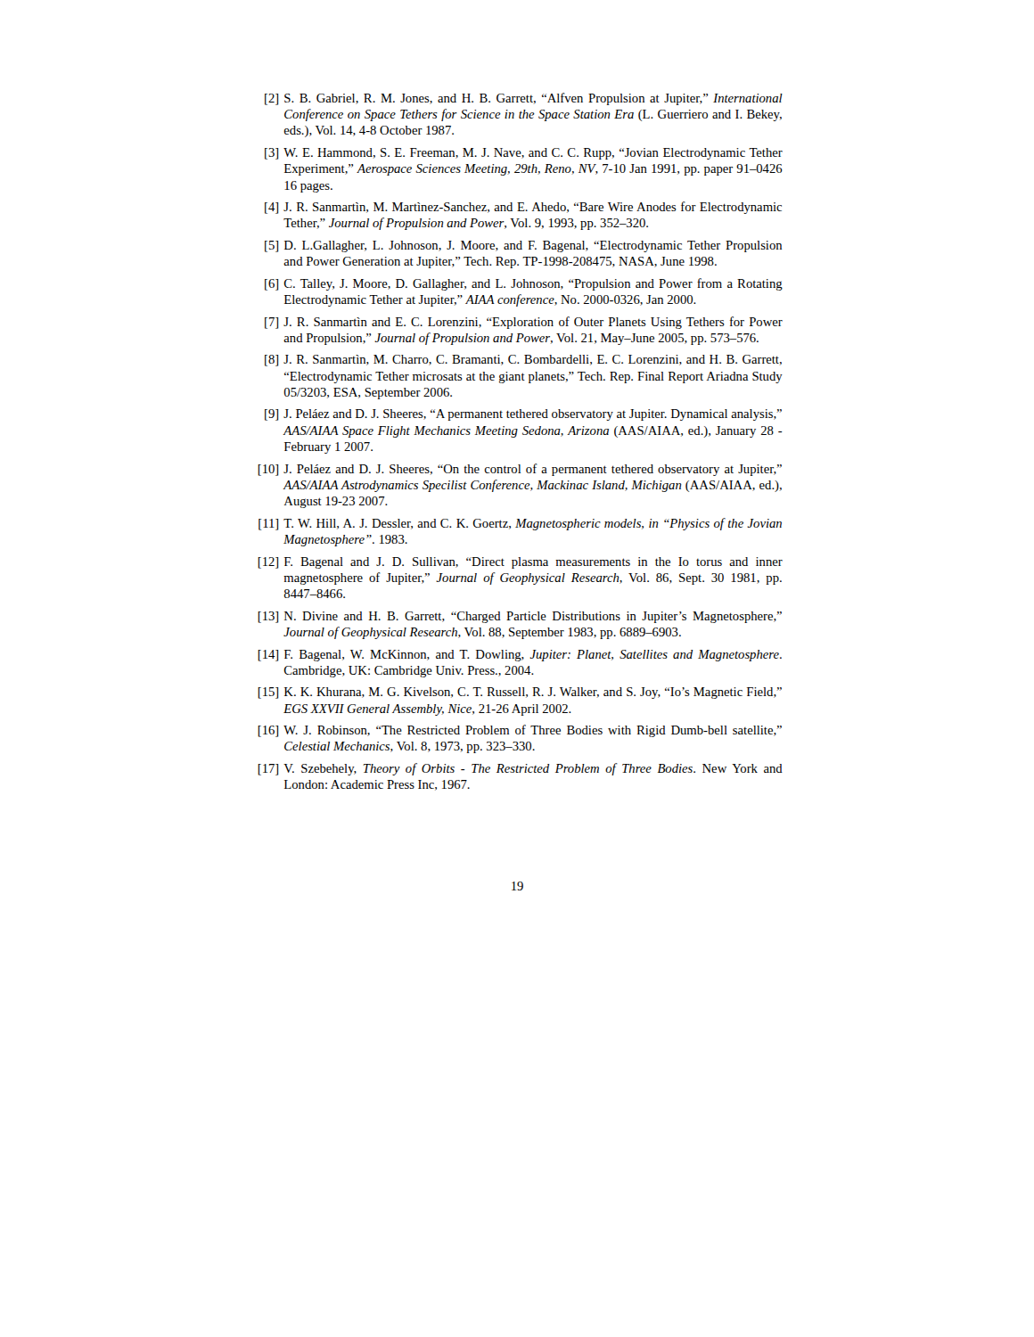[2] S. B. Gabriel, R. M. Jones, and H. B. Garrett, “Alfven Propulsion at Jupiter,” International Conference on Space Tethers for Science in the Space Station Era (L. Guerriero and I. Bekey, eds.), Vol. 14, 4-8 October 1987.
[3] W. E. Hammond, S. E. Freeman, M. J. Nave, and C. C. Rupp, “Jovian Electrodynamic Tether Experiment,” Aerospace Sciences Meeting, 29th, Reno, NV, 7-10 Jan 1991, pp. paper 91–0426 16 pages.
[4] J. R. Sanmartìn, M. Martìnez-Sanchez, and E. Ahedo, “Bare Wire Anodes for Electrodynamic Tether,” Journal of Propulsion and Power, Vol. 9, 1993, pp. 352–320.
[5] D. L.Gallagher, L. Johnoson, J. Moore, and F. Bagenal, “Electrodynamic Tether Propulsion and Power Generation at Jupiter,” Tech. Rep. TP-1998-208475, NASA, June 1998.
[6] C. Talley, J. Moore, D. Gallagher, and L. Johnoson, “Propulsion and Power from a Rotating Electrodynamic Tether at Jupiter,” AIAA conference, No. 2000-0326, Jan 2000.
[7] J. R. Sanmartìn and E. C. Lorenzini, “Exploration of Outer Planets Using Tethers for Power and Propulsion,” Journal of Propulsion and Power, Vol. 21, May–June 2005, pp. 573–576.
[8] J. R. Sanmartìn, M. Charro, C. Bramanti, C. Bombardelli, E. C. Lorenzini, and H. B. Garrett, “Electrodynamic Tether microsats at the giant planets,” Tech. Rep. Final Report Ariadna Study 05/3203, ESA, September 2006.
[9] J. Peláez and D. J. Sheeres, “A permanent tethered observatory at Jupiter. Dynamical analysis,” AAS/AIAA Space Flight Mechanics Meeting Sedona, Arizona (AAS/AIAA, ed.), January 28 - February 1 2007.
[10] J. Peláez and D. J. Sheeres, “On the control of a permanent tethered observatory at Jupiter,” AAS/AIAA Astrodynamics Specilist Conference, Mackinac Island, Michigan (AAS/AIAA, ed.), August 19-23 2007.
[11] T. W. Hill, A. J. Dessler, and C. K. Goertz, Magnetospheric models, in “Physics of the Jovian Magnetosphere”. 1983.
[12] F. Bagenal and J. D. Sullivan, “Direct plasma measurements in the Io torus and inner magnetosphere of Jupiter,” Journal of Geophysical Research, Vol. 86, Sept. 30 1981, pp. 8447–8466.
[13] N. Divine and H. B. Garrett, “Charged Particle Distributions in Jupiter’s Magnetosphere,” Journal of Geophysical Research, Vol. 88, September 1983, pp. 6889–6903.
[14] F. Bagenal, W. McKinnon, and T. Dowling, Jupiter: Planet, Satellites and Magnetosphere. Cambridge, UK: Cambridge Univ. Press., 2004.
[15] K. K. Khurana, M. G. Kivelson, C. T. Russell, R. J. Walker, and S. Joy, “Io’s Magnetic Field,” EGS XXVII General Assembly, Nice, 21-26 April 2002.
[16] W. J. Robinson, “The Restricted Problem of Three Bodies with Rigid Dumb-bell satellite,” Celestial Mechanics, Vol. 8, 1973, pp. 323–330.
[17] V. Szebehely, Theory of Orbits - The Restricted Problem of Three Bodies. New York and London: Academic Press Inc, 1967.
19